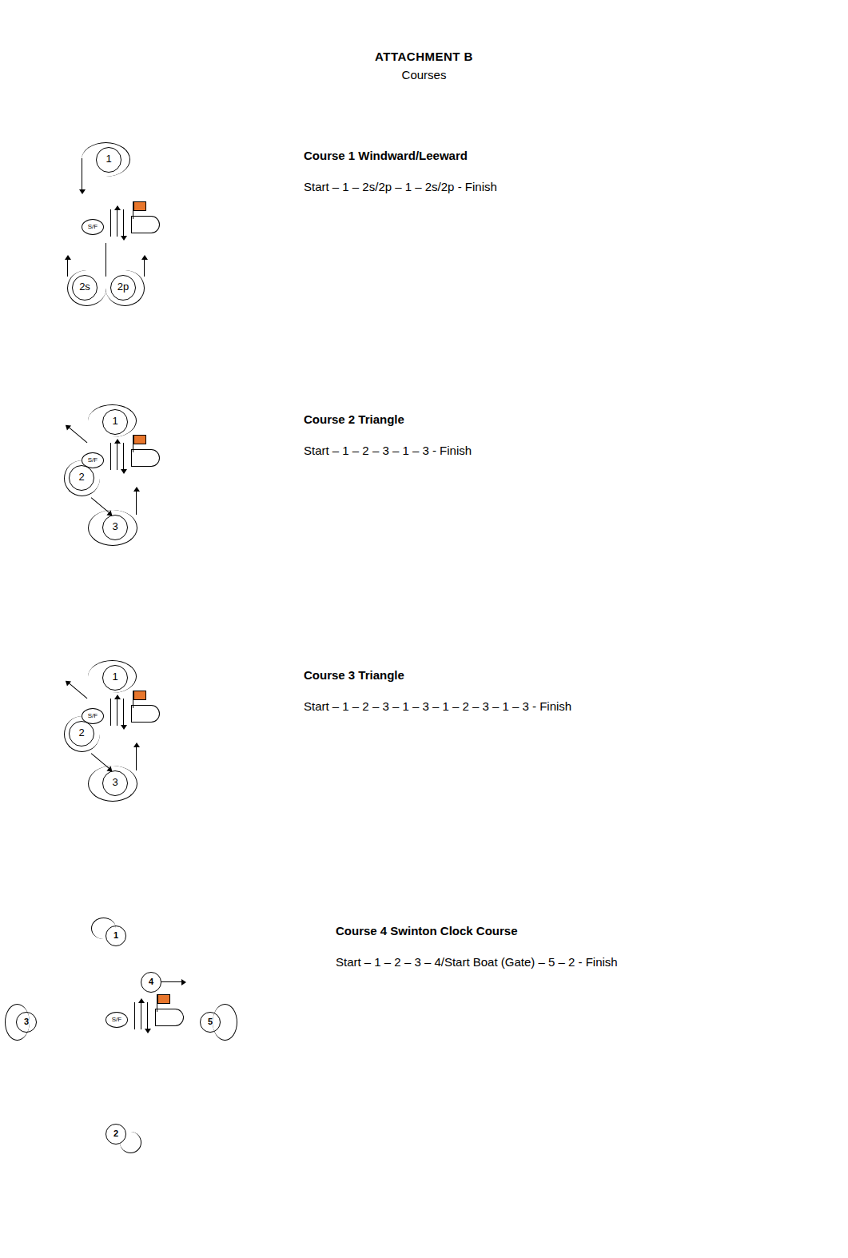ATTACHMENT B
Courses
1
S/F
2s
2p
Course 1 Windward/Leeward
Start – 1 – 2s/2p – 1 – 2s/2p - Finish
1
2
3
S/F
Course 2 Triangle
Start – 1 – 2 – 3 – 1 – 3 - Finish
1
2
3
S/F
Course 3 Triangle
Start – 1 – 2 – 3 – 1 – 3 – 1 – 2 – 3 – 1 – 3 - Finish
1
4
S/F
3
5
2
Course 4 Swinton Clock Course
Start – 1 – 2 – 3 – 4/Start Boat (Gate) – 5 – 2 - Finish